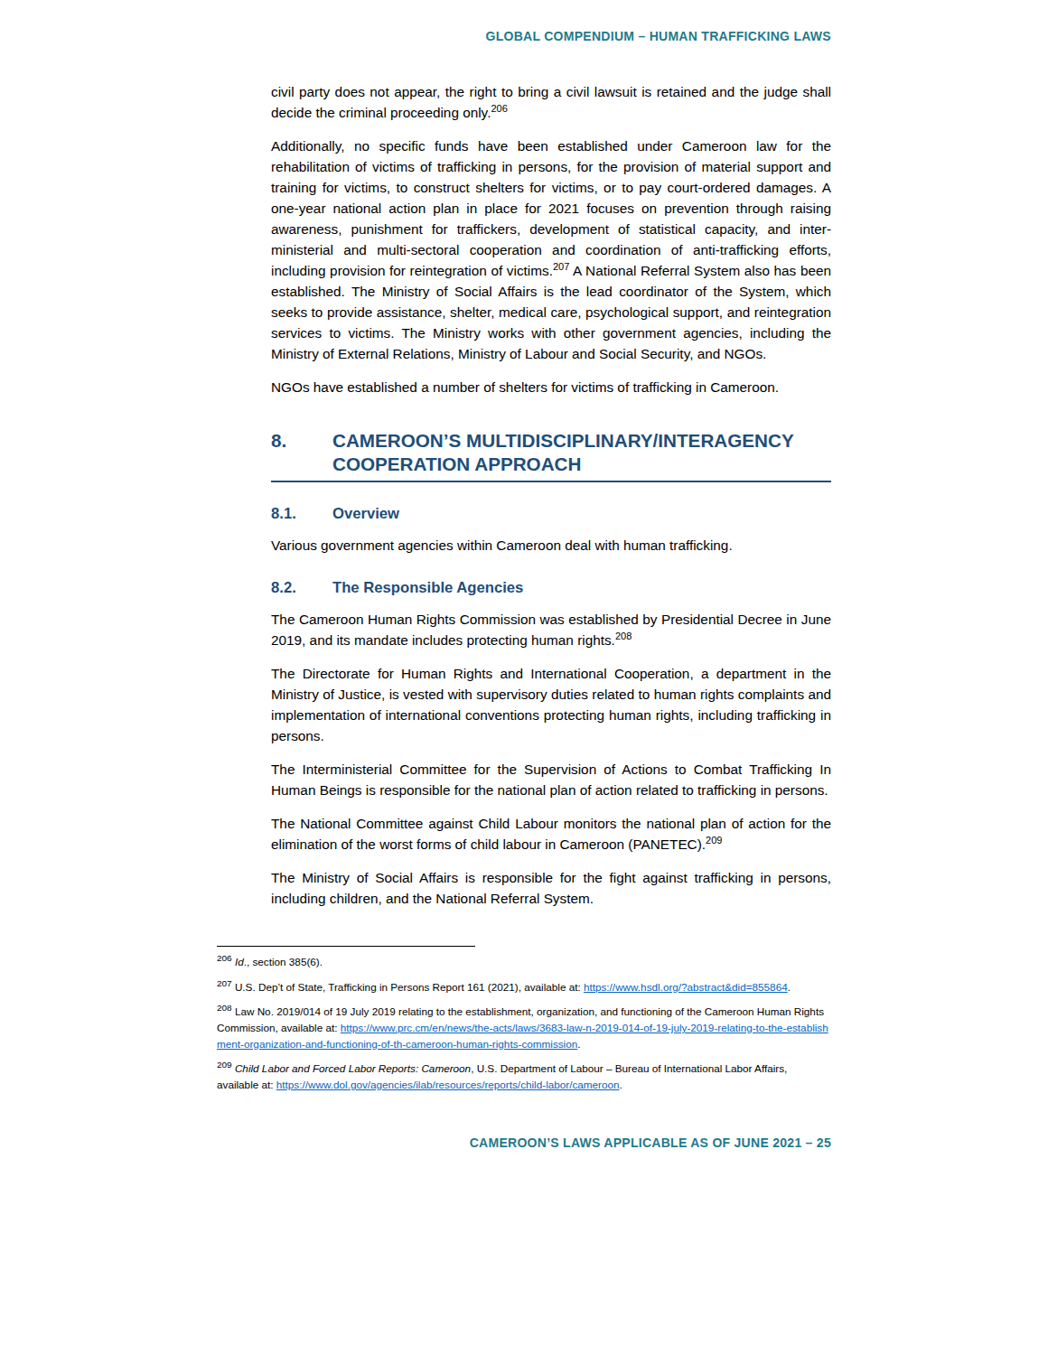GLOBAL COMPENDIUM – HUMAN TRAFFICKING LAWS
civil party does not appear, the right to bring a civil lawsuit is retained and the judge shall decide the criminal proceeding only.206
Additionally, no specific funds have been established under Cameroon law for the rehabilitation of victims of trafficking in persons, for the provision of material support and training for victims, to construct shelters for victims, or to pay court-ordered damages. A one-year national action plan in place for 2021 focuses on prevention through raising awareness, punishment for traffickers, development of statistical capacity, and inter-ministerial and multi-sectoral cooperation and coordination of anti-trafficking efforts, including provision for reintegration of victims.207 A National Referral System also has been established. The Ministry of Social Affairs is the lead coordinator of the System, which seeks to provide assistance, shelter, medical care, psychological support, and reintegration services to victims. The Ministry works with other government agencies, including the Ministry of External Relations, Ministry of Labour and Social Security, and NGOs.
NGOs have established a number of shelters for victims of trafficking in Cameroon.
8. CAMEROON’S MULTIDISCIPLINARY/INTERAGENCY COOPERATION APPROACH
8.1. Overview
Various government agencies within Cameroon deal with human trafficking.
8.2. The Responsible Agencies
The Cameroon Human Rights Commission was established by Presidential Decree in June 2019, and its mandate includes protecting human rights.208
The Directorate for Human Rights and International Cooperation, a department in the Ministry of Justice, is vested with supervisory duties related to human rights complaints and implementation of international conventions protecting human rights, including trafficking in persons.
The Interministerial Committee for the Supervision of Actions to Combat Trafficking In Human Beings is responsible for the national plan of action related to trafficking in persons.
The National Committee against Child Labour monitors the national plan of action for the elimination of the worst forms of child labour in Cameroon (PANETEC).209
The Ministry of Social Affairs is responsible for the fight against trafficking in persons, including children, and the National Referral System.
206 Id., section 385(6).
207 U.S. Dep’t of State, Trafficking in Persons Report 161 (2021), available at: https://www.hsdl.org/?abstract&did=855864.
208 Law No. 2019/014 of 19 July 2019 relating to the establishment, organization, and functioning of the Cameroon Human Rights Commission, available at: https://www.prc.cm/en/news/the-acts/laws/3683-law-n-2019-014-of-19-july-2019-relating-to-the-establishment-organization-and-functioning-of-th-cameroon-human-rights-commission.
209 Child Labor and Forced Labor Reports: Cameroon, U.S. Department of Labour – Bureau of International Labor Affairs, available at: https://www.dol.gov/agencies/ilab/resources/reports/child-labor/cameroon.
CAMEROON’S LAWS APPLICABLE AS OF JUNE 2021 – 25